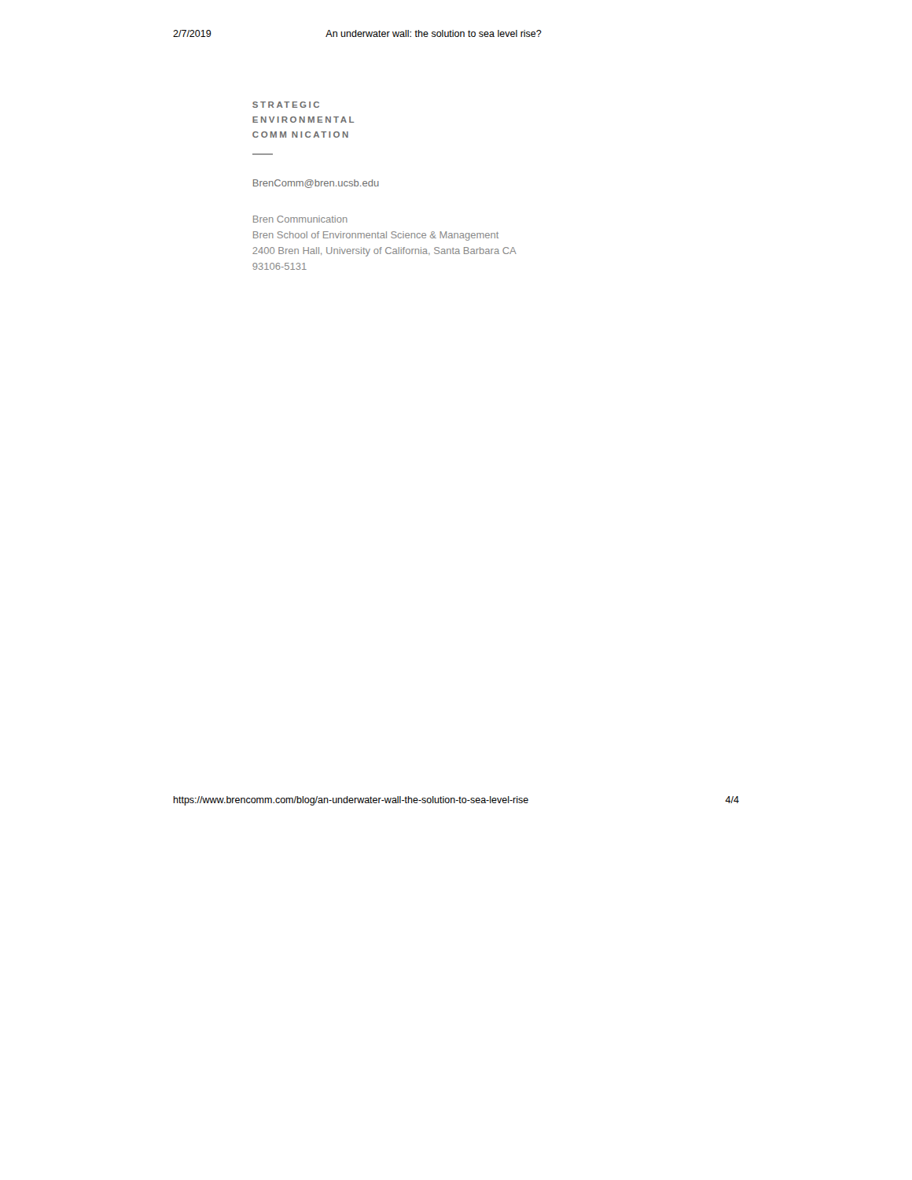2/7/2019 An underwater wall: the solution to sea level rise?
Strategic
Environmental
Comm nication
BrenComm@bren.ucsb.edu
Bren Communication
Bren School of Environmental Science & Management
2400 Bren Hall, University of California, Santa Barbara CA
93106-5131
https://www.brencomm.com/blog/an-underwater-wall-the-solution-to-sea-level-rise 4/4